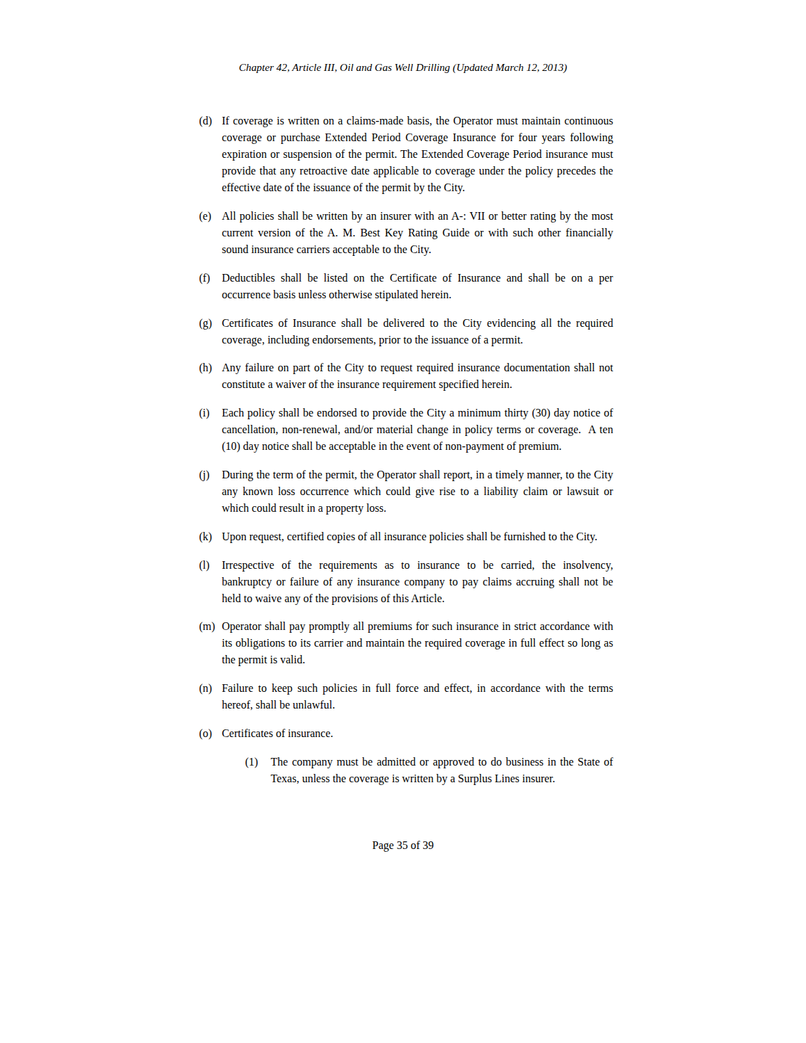Chapter 42, Article III, Oil and Gas Well Drilling (Updated March 12, 2013)
(d) If coverage is written on a claims-made basis, the Operator must maintain continuous coverage or purchase Extended Period Coverage Insurance for four years following expiration or suspension of the permit. The Extended Coverage Period insurance must provide that any retroactive date applicable to coverage under the policy precedes the effective date of the issuance of the permit by the City.
(e) All policies shall be written by an insurer with an A-: VII or better rating by the most current version of the A. M. Best Key Rating Guide or with such other financially sound insurance carriers acceptable to the City.
(f) Deductibles shall be listed on the Certificate of Insurance and shall be on a per occurrence basis unless otherwise stipulated herein.
(g) Certificates of Insurance shall be delivered to the City evidencing all the required coverage, including endorsements, prior to the issuance of a permit.
(h) Any failure on part of the City to request required insurance documentation shall not constitute a waiver of the insurance requirement specified herein.
(i) Each policy shall be endorsed to provide the City a minimum thirty (30) day notice of cancellation, non-renewal, and/or material change in policy terms or coverage. A ten (10) day notice shall be acceptable in the event of non-payment of premium.
(j) During the term of the permit, the Operator shall report, in a timely manner, to the City any known loss occurrence which could give rise to a liability claim or lawsuit or which could result in a property loss.
(k) Upon request, certified copies of all insurance policies shall be furnished to the City.
(l) Irrespective of the requirements as to insurance to be carried, the insolvency, bankruptcy or failure of any insurance company to pay claims accruing shall not be held to waive any of the provisions of this Article.
(m) Operator shall pay promptly all premiums for such insurance in strict accordance with its obligations to its carrier and maintain the required coverage in full effect so long as the permit is valid.
(n) Failure to keep such policies in full force and effect, in accordance with the terms hereof, shall be unlawful.
(o) Certificates of insurance.
(1) The company must be admitted or approved to do business in the State of Texas, unless the coverage is written by a Surplus Lines insurer.
Page 35 of 39